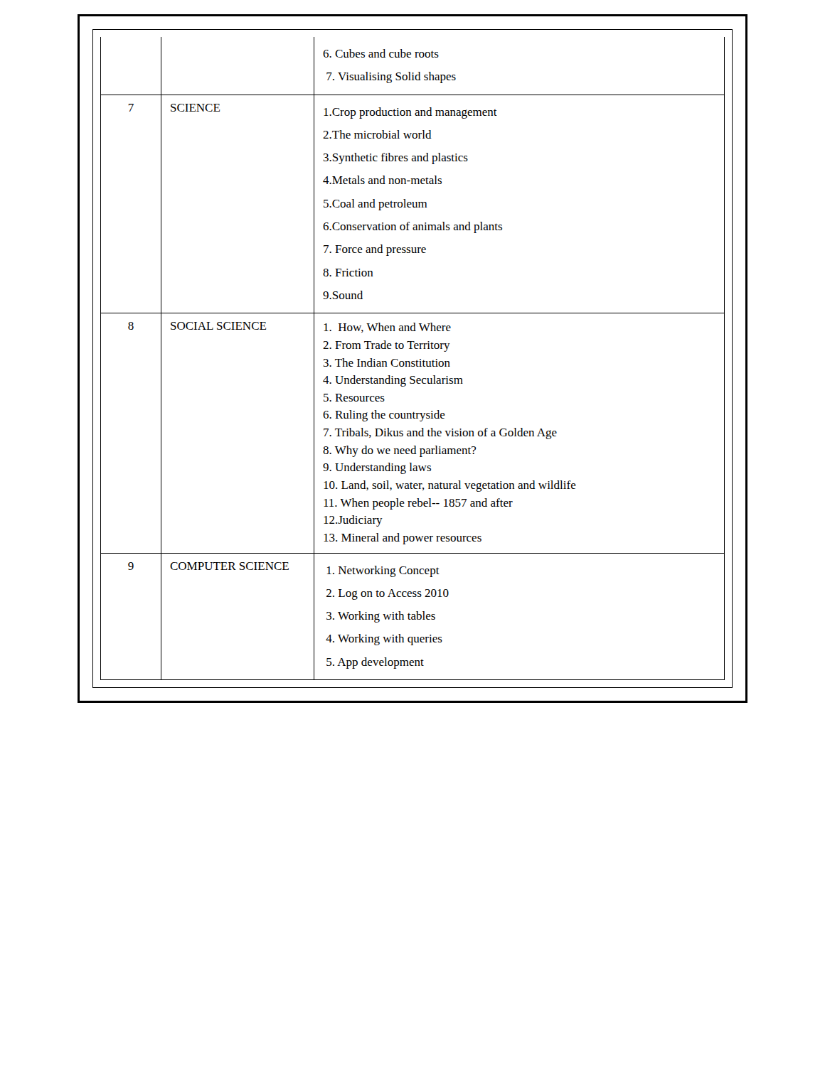| | | 6. Cubes and cube roots 7. Visualising Solid shapes |
| 7 | SCIENCE | 1.Crop production and management 2.The microbial world 3.Synthetic fibres and plastics 4.Metals and non-metals 5.Coal and petroleum 6.Conservation of animals and plants 7. Force and pressure 8. Friction 9.Sound |
| 8 | SOCIAL SCIENCE | 1. How, When and Where 2. From Trade to Territory 3. The Indian Constitution 4. Understanding Secularism 5. Resources 6. Ruling the countryside 7. Tribals, Dikus and the vision of a Golden Age 8. Why do we need parliament? 9. Understanding laws 10. Land, soil, water, natural vegetation and wildlife 11. When people rebel-- 1857 and after 12.Judiciary 13. Mineral and power resources |
| 9 | COMPUTER SCIENCE | 1. Networking Concept 2. Log on to Access 2010 3. Working with tables 4. Working with queries 5. App development |